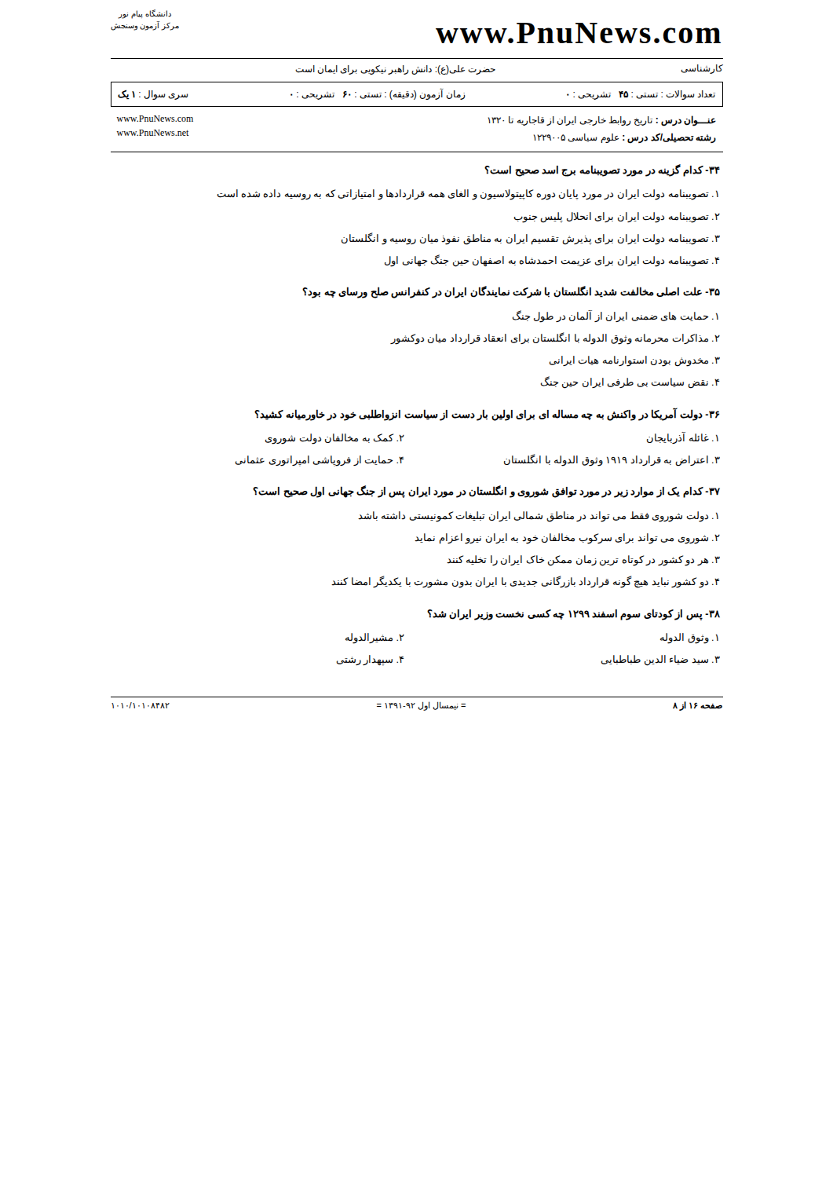www.PnuNews.com
دانشگاه پیام نور
مرکز آزمون وسنجش
کارشناسی
حضرت علی(ع): دانش راهبر نیکویی برای ایمان است
تعداد سوالات : تستی : ۴۵ تشریحی : ۰
زمان آزمون (دقیقه) : تستی : ۶۰ تشریحی : ۰
سری سوال : ۱ یک
www.PnuNews.com
www.PnuNews.net
عنـــوان درس : تاریخ روابط خارجی ایران از قاجاریه تا ۱۳۲۰
رشته تحصیلی/کد درس : علوم سیاسی ۱۲۲۹۰۰۵
۳۴- کدام گزینه در مورد تصویبنامه برج اسد صحیح است؟
۱. تصویبنامه دولت ایران در مورد پایان دوره کاپیتولاسیون و الغای همه قراردادها و امتیازاتی که به روسیه داده شده است
۲. تصویبنامه دولت ایران برای انحلال پلیس جنوب
۳. تصویبنامه دولت ایران برای پذیرش تقسیم ایران به مناطق نفوذ میان روسیه و انگلستان
۴. تصویبنامه دولت ایران برای عزیمت احمدشاه به اصفهان حین جنگ جهانی اول
۳۵- علت اصلی مخالفت شدید انگلستان با شرکت نمایندگان ایران در کنفرانس صلح ورسای چه بود؟
۱. حمایت های ضمنی ایران از آلمان در طول جنگ
۲. مذاکرات محرمانه وثوق الدوله با انگلستان برای انعقاد قرارداد میان دوکشور
۳. مخدوش بودن استوارنامه هیات ایرانی
۴. نقض سیاست بی طرفی ایران حین جنگ
۳۶- دولت آمریکا در واکنش به چه مساله ای برای اولین بار دست از سیاست انزواطلبی خود در خاورمیانه کشید؟
۱. غائله آذربایجان
۲. کمک به مخالفان دولت شوروی
۳. اعتراض به قرارداد ۱۹۱۹ وثوق الدوله با انگلستان
۴. حمایت از فروپاشی امپراتوری عثمانی
۳۷- کدام یک از موارد زیر در مورد توافق شوروی و انگلستان در مورد ایران پس از جنگ جهانی اول صحیح است؟
۱. دولت شوروی فقط می تواند در مناطق شمالی ایران تبلیغات کمونیستی داشته باشد
۲. شوروی می تواند برای سرکوب مخالفان خود به ایران نیرو اعزام نماید
۳. هر دو کشور در کوتاه ترین زمان ممکن خاک ایران را تخلیه کنند
۴. دو کشور نباید هیچ گونه قرارداد بازرگانی جدیدی با ایران بدون مشورت با یکدیگر امضا کنند
۳۸- پس از کودتای سوم اسفند ۱۲۹۹ چه کسی نخست وزیر ایران شد؟
۱. وثوق الدوله
۲. مشیرالدوله
۳. سید ضیاء الدین طباطبایی
۴. سپهدار رشتی
صفحه ۱۶ از ۸
= نیمسال اول ۹۲-۱۳۹۱ =
۱۰۱۰/۱۰۱۰۸۴۸۲